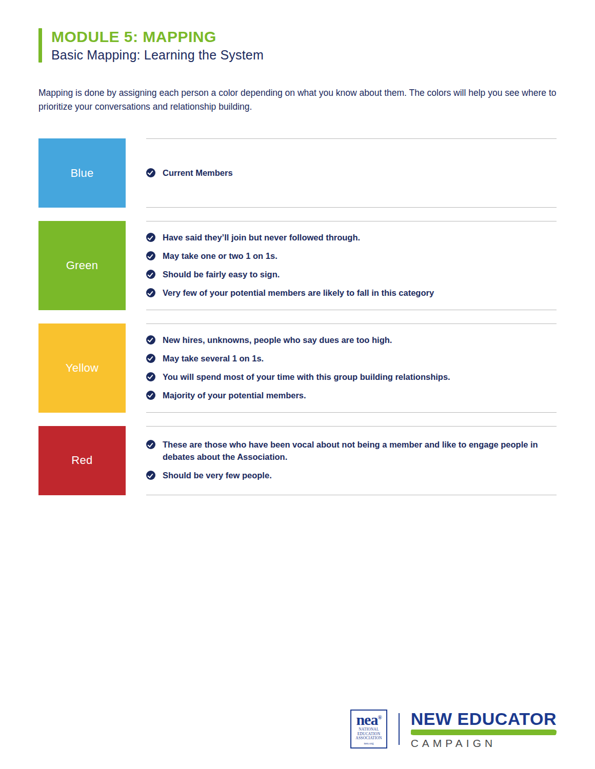Module 5: Mapping
Basic Mapping: Learning the System
Mapping is done by assigning each person a color depending on what you know about them. The colors will help you see where to prioritize your conversations and relationship building.
Blue
Current Members
Green
Have said they’ll join but never followed through.
May take one or two 1 on 1s.
Should be fairly easy to sign.
Very few of your potential members are likely to fall in this category
Yellow
New hires, unknowns, people who say dues are too high.
May take several 1 on 1s.
You will spend most of your time with this group building relationships.
Majority of your potential members.
Red
These are those who have been vocal about not being a member and like to engage people in debates about the Association.
Should be very few people.
nea®
National
Education
Association
nea.org
New Educator
Campaign